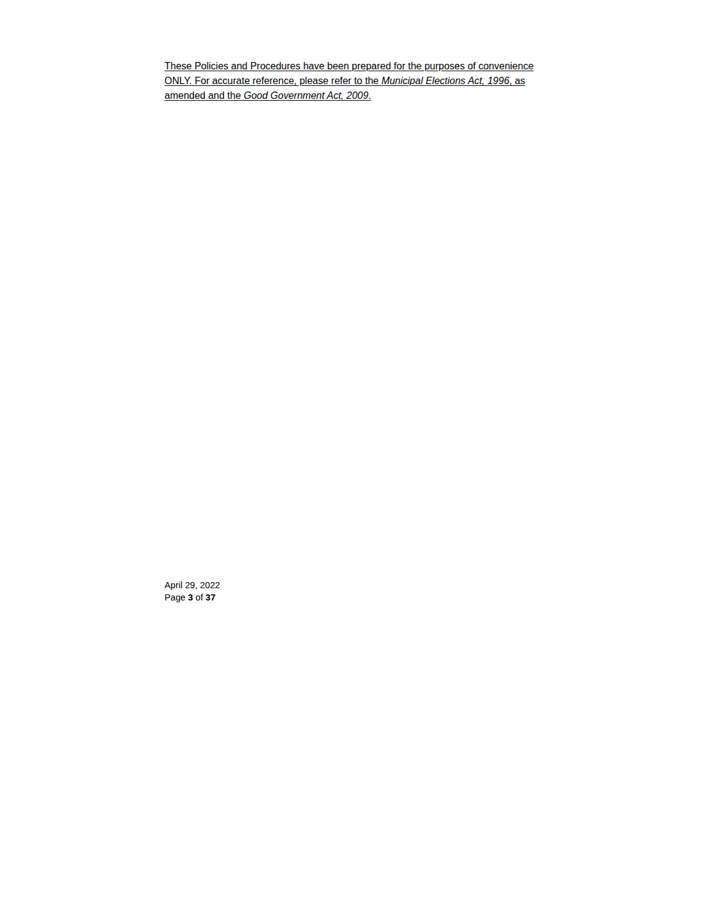These Policies and Procedures have been prepared for the purposes of convenience ONLY. For accurate reference, please refer to the Municipal Elections Act, 1996, as amended and the Good Government Act, 2009.
April 29, 2022
Page 3 of 37